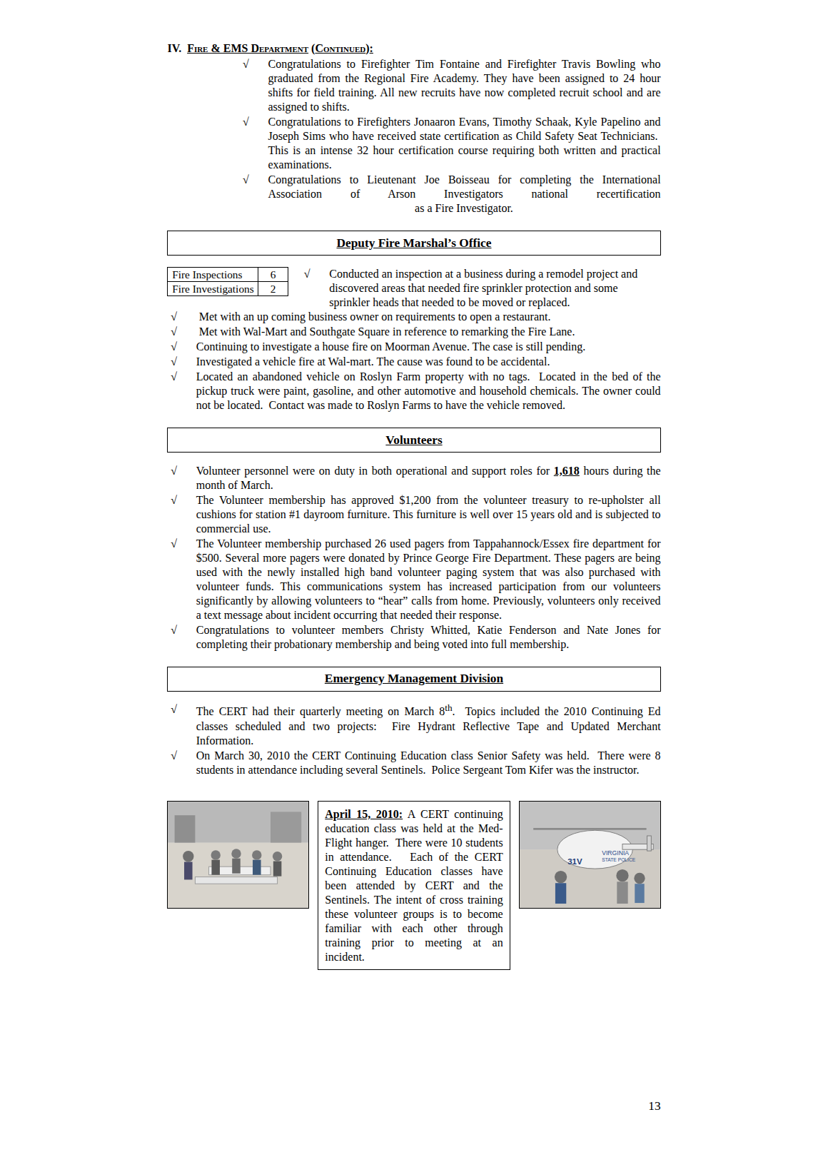IV. Fire & EMS Department (Continued):
Congratulations to Firefighter Tim Fontaine and Firefighter Travis Bowling who graduated from the Regional Fire Academy. They have been assigned to 24 hour shifts for field training. All new recruits have now completed recruit school and are assigned to shifts.
Congratulations to Firefighters Jonaaron Evans, Timothy Schaak, Kyle Papelino and Joseph Sims who have received state certification as Child Safety Seat Technicians. This is an intense 32 hour certification course requiring both written and practical examinations.
Congratulations to Lieutenant Joe Boisseau for completing the International Association of Arson Investigators national recertification as a Fire Investigator.
Deputy Fire Marshal’s Office
| Fire Inspections | 6 |
| Fire Investigations | 2 |
Conducted an inspection at a business during a remodel project and discovered areas that needed fire sprinkler protection and some sprinkler heads that needed to be moved or replaced.
Met with an up coming business owner on requirements to open a restaurant.
Met with Wal-Mart and Southgate Square in reference to remarking the Fire Lane.
Continuing to investigate a house fire on Moorman Avenue. The case is still pending.
Investigated a vehicle fire at Wal-mart. The cause was found to be accidental.
Located an abandoned vehicle on Roslyn Farm property with no tags. Located in the bed of the pickup truck were paint, gasoline, and other automotive and household chemicals. The owner could not be located. Contact was made to Roslyn Farms to have the vehicle removed.
Volunteers
Volunteer personnel were on duty in both operational and support roles for 1,618 hours during the month of March.
The Volunteer membership has approved $1,200 from the volunteer treasury to re-upholster all cushions for station #1 dayroom furniture. This furniture is well over 15 years old and is subjected to commercial use.
The Volunteer membership purchased 26 used pagers from Tappahannock/Essex fire department for $500. Several more pagers were donated by Prince George Fire Department. These pagers are being used with the newly installed high band volunteer paging system that was also purchased with volunteer funds. This communications system has increased participation from our volunteers significantly by allowing volunteers to “hear” calls from home. Previously, volunteers only received a text message about incident occurring that needed their response.
Congratulations to volunteer members Christy Whitted, Katie Fenderson and Nate Jones for completing their probationary membership and being voted into full membership.
Emergency Management Division
The CERT had their quarterly meeting on March 8th. Topics included the 2010 Continuing Ed classes scheduled and two projects: Fire Hydrant Reflective Tape and Updated Merchant Information.
On March 30, 2010 the CERT Continuing Education class Senior Safety was held. There were 8 students in attendance including several Sentinels. Police Sergeant Tom Kifer was the instructor.
April 15, 2010: A CERT continuing education class was held at the Med-Flight hanger. There were 10 students in attendance. Each of the CERT Continuing Education classes have been attended by CERT and the Sentinels. The intent of cross training these volunteer groups is to become familiar with each other through training prior to meeting at an incident.
VIRGINIA STATE POLICE 31V
13